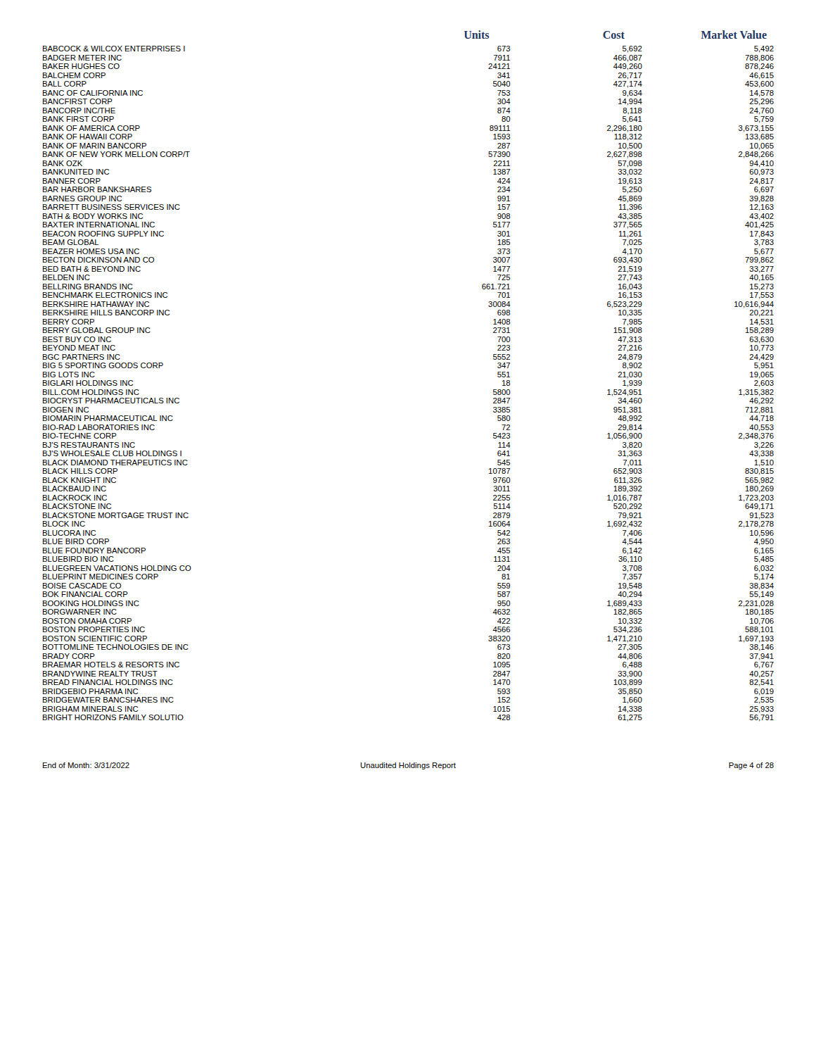| | Units | Cost | Market Value |
| --- | --- | --- | --- |
| BABCOCK & WILCOX ENTERPRISES I | 673 | 5,692 | 5,492 |
| BADGER METER INC | 7911 | 466,087 | 788,806 |
| BAKER HUGHES CO | 24121 | 449,260 | 878,246 |
| BALCHEM CORP | 341 | 26,717 | 46,615 |
| BALL CORP | 5040 | 427,174 | 453,600 |
| BANC OF CALIFORNIA INC | 753 | 9,634 | 14,578 |
| BANCFIRST CORP | 304 | 14,994 | 25,296 |
| BANCORP INC/THE | 874 | 8,118 | 24,760 |
| BANK FIRST CORP | 80 | 5,641 | 5,759 |
| BANK OF AMERICA CORP | 89111 | 2,296,180 | 3,673,155 |
| BANK OF HAWAII CORP | 1593 | 118,312 | 133,685 |
| BANK OF MARIN BANCORP | 287 | 10,500 | 10,065 |
| BANK OF NEW YORK MELLON CORP/T | 57390 | 2,627,898 | 2,848,266 |
| BANK OZK | 2211 | 57,098 | 94,410 |
| BANKUNITED INC | 1387 | 33,032 | 60,973 |
| BANNER CORP | 424 | 19,613 | 24,817 |
| BAR HARBOR BANKSHARES | 234 | 5,250 | 6,697 |
| BARNES GROUP INC | 991 | 45,869 | 39,828 |
| BARRETT BUSINESS SERVICES INC | 157 | 11,396 | 12,163 |
| BATH & BODY WORKS INC | 908 | 43,385 | 43,402 |
| BAXTER INTERNATIONAL INC | 5177 | 377,565 | 401,425 |
| BEACON ROOFING SUPPLY INC | 301 | 11,261 | 17,843 |
| BEAM GLOBAL | 185 | 7,025 | 3,783 |
| BEAZER HOMES USA INC | 373 | 4,170 | 5,677 |
| BECTON DICKINSON AND CO | 3007 | 693,430 | 799,862 |
| BED BATH & BEYOND INC | 1477 | 21,519 | 33,277 |
| BELDEN INC | 725 | 27,743 | 40,165 |
| BELLRING BRANDS INC | 661.721 | 16,043 | 15,273 |
| BENCHMARK ELECTRONICS INC | 701 | 16,153 | 17,553 |
| BERKSHIRE HATHAWAY INC | 30084 | 6,523,229 | 10,616,944 |
| BERKSHIRE HILLS BANCORP INC | 698 | 10,335 | 20,221 |
| BERRY CORP | 1408 | 7,985 | 14,531 |
| BERRY GLOBAL GROUP INC | 2731 | 151,908 | 158,289 |
| BEST BUY CO INC | 700 | 47,313 | 63,630 |
| BEYOND MEAT INC | 223 | 27,216 | 10,773 |
| BGC PARTNERS INC | 5552 | 24,879 | 24,429 |
| BIG 5 SPORTING GOODS CORP | 347 | 8,902 | 5,951 |
| BIG LOTS INC | 551 | 21,030 | 19,065 |
| BIGLARI HOLDINGS INC | 18 | 1,939 | 2,603 |
| BILL.COM HOLDINGS INC | 5800 | 1,524,951 | 1,315,382 |
| BIOCRYST PHARMACEUTICALS INC | 2847 | 34,460 | 46,292 |
| BIOGEN INC | 3385 | 951,381 | 712,881 |
| BIOMARIN PHARMACEUTICAL INC | 580 | 48,992 | 44,718 |
| BIO-RAD LABORATORIES INC | 72 | 29,814 | 40,553 |
| BIO-TECHNE CORP | 5423 | 1,056,900 | 2,348,376 |
| BJ'S RESTAURANTS INC | 114 | 3,820 | 3,226 |
| BJ'S WHOLESALE CLUB HOLDINGS I | 641 | 31,363 | 43,338 |
| BLACK DIAMOND THERAPEUTICS INC | 545 | 7,011 | 1,510 |
| BLACK HILLS CORP | 10787 | 652,903 | 830,815 |
| BLACK KNIGHT INC | 9760 | 611,326 | 565,982 |
| BLACKBAUD INC | 3011 | 189,392 | 180,269 |
| BLACKROCK INC | 2255 | 1,016,787 | 1,723,203 |
| BLACKSTONE INC | 5114 | 520,292 | 649,171 |
| BLACKSTONE MORTGAGE TRUST INC | 2879 | 79,921 | 91,523 |
| BLOCK INC | 16064 | 1,692,432 | 2,178,278 |
| BLUCORA INC | 542 | 7,406 | 10,596 |
| BLUE BIRD CORP | 263 | 4,544 | 4,950 |
| BLUE FOUNDRY BANCORP | 455 | 6,142 | 6,165 |
| BLUEBIRD BIO INC | 1131 | 36,110 | 5,485 |
| BLUEGREEN VACATIONS HOLDING CO | 204 | 3,708 | 6,032 |
| BLUEPRINT MEDICINES CORP | 81 | 7,357 | 5,174 |
| BOISE CASCADE CO | 559 | 19,548 | 38,834 |
| BOK FINANCIAL CORP | 587 | 40,294 | 55,149 |
| BOOKING HOLDINGS INC | 950 | 1,689,433 | 2,231,028 |
| BORGWARNER INC | 4632 | 182,865 | 180,185 |
| BOSTON OMAHA CORP | 422 | 10,332 | 10,706 |
| BOSTON PROPERTIES INC | 4566 | 534,236 | 588,101 |
| BOSTON SCIENTIFIC CORP | 38320 | 1,471,210 | 1,697,193 |
| BOTTOMLINE TECHNOLOGIES DE INC | 673 | 27,305 | 38,146 |
| BRADY CORP | 820 | 44,806 | 37,941 |
| BRAEMAR HOTELS & RESORTS INC | 1095 | 6,488 | 6,767 |
| BRANDYWINE REALTY TRUST | 2847 | 33,900 | 40,257 |
| BREAD FINANCIAL HOLDINGS INC | 1470 | 103,899 | 82,541 |
| BRIDGEBIO PHARMA INC | 593 | 35,850 | 6,019 |
| BRIDGEWATER BANCSHARES INC | 152 | 1,660 | 2,535 |
| BRIGHAM MINERALS INC | 1015 | 14,338 | 25,933 |
| BRIGHT HORIZONS FAMILY SOLUTIO | 428 | 61,275 | 56,791 |
End of Month: 3/31/2022
Unaudited Holdings Report
Page 4 of 28